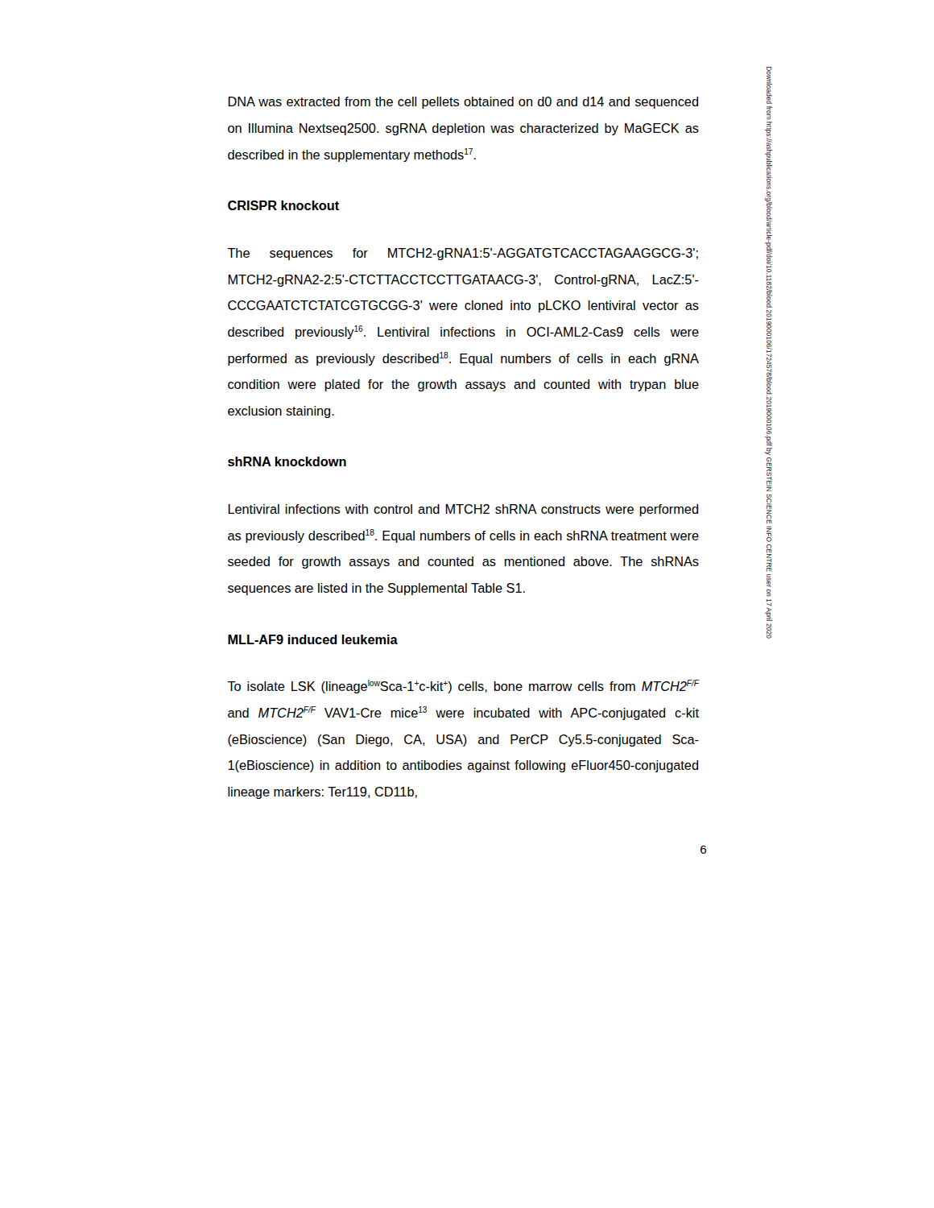Downloaded from https://ashpublications.org/blood/article-pdf/doi/10.1182/blood.2019000106/1724578/blood.2019000106.pdf by GERSTEIN SCIENCE INFO CENTRE user on 17 April 2020
DNA was extracted from the cell pellets obtained on d0 and d14 and sequenced on Illumina Nextseq2500. sgRNA depletion was characterized by MaGECK as described in the supplementary methods17.
CRISPR knockout
The sequences for MTCH2-gRNA1:5'-AGGATGTCACCTAGAAGGCG-3'; MTCH2-gRNA2-2:5'-CTCTTACCTCCTTGATAACG-3', Control-gRNA, LacZ:5'-CCCGAATCTCTATCGTGCGG-3' were cloned into pLCKO lentiviral vector as described previously16. Lentiviral infections in OCI-AML2-Cas9 cells were performed as previously described18. Equal numbers of cells in each gRNA condition were plated for the growth assays and counted with trypan blue exclusion staining.
shRNA knockdown
Lentiviral infections with control and MTCH2 shRNA constructs were performed as previously described18. Equal numbers of cells in each shRNA treatment were seeded for growth assays and counted as mentioned above. The shRNAs sequences are listed in the Supplemental Table S1.
MLL-AF9 induced leukemia
To isolate LSK (lineagelowSca-1+c-kit+) cells, bone marrow cells from MTCH2F/F and MTCH2F/F VAV1-Cre mice13 were incubated with APC-conjugated c-kit (eBioscience) (San Diego, CA, USA) and PerCP Cy5.5-conjugated Sca-1(eBioscience) in addition to antibodies against following eFluor450-conjugated lineage markers: Ter119, CD11b,
6